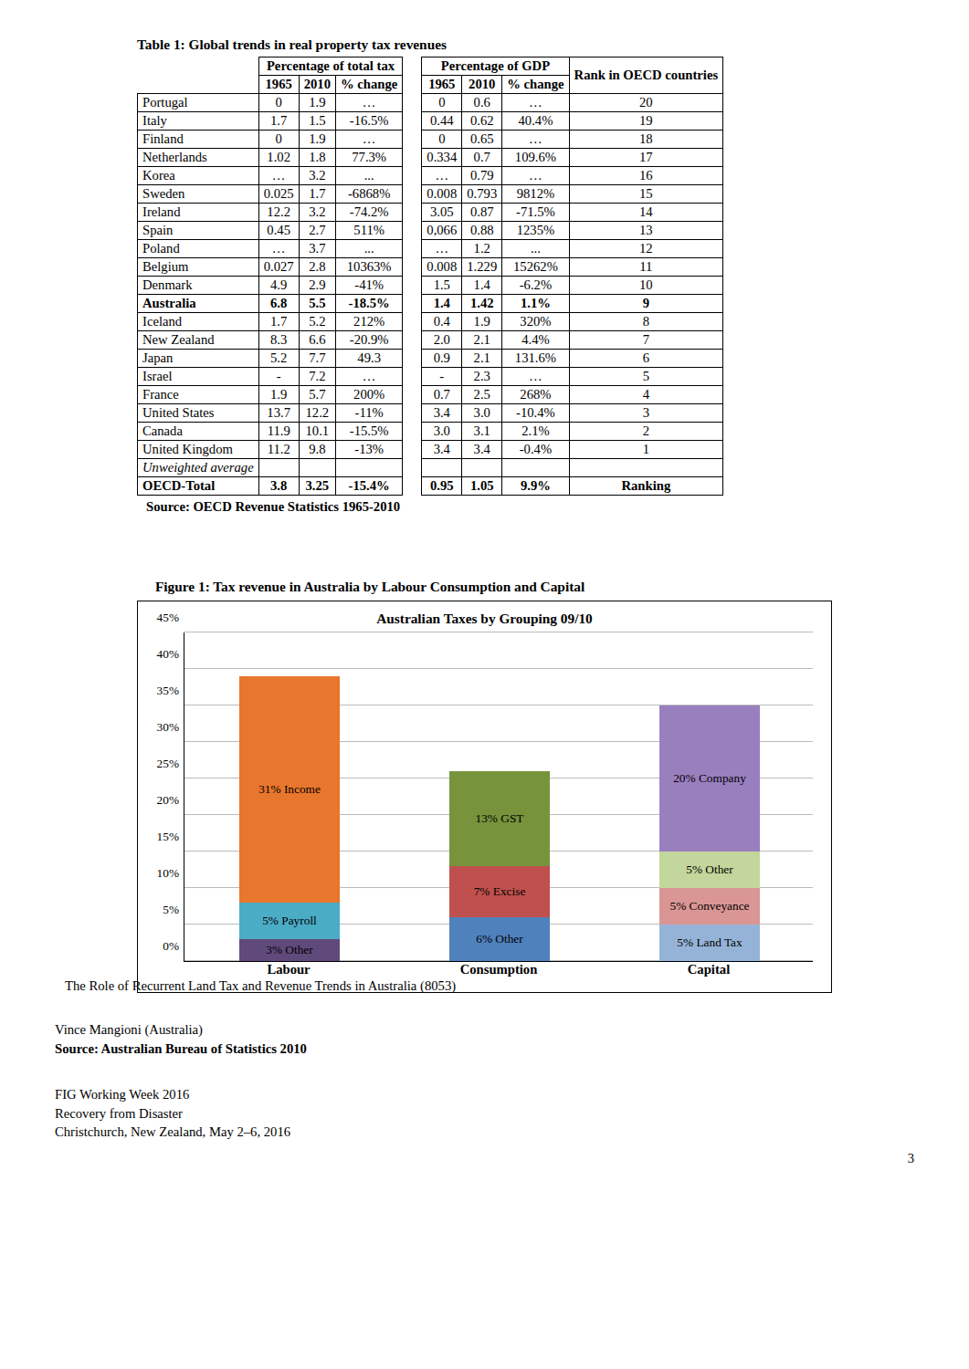Table 1: Global trends in real property tax revenues
| | Percentage of total tax | | Percentage of GDP | Rank in OECD countries |
| --- | --- | --- | --- | --- |
| 1965 | 2010 | % change | | 1965 | 2010 | % change |
| Portugal | 0 | 1.9 | … | | 0 | 0.6 | … | 20 |
| Italy | 1.7 | 1.5 | -16.5% | | 0.44 | 0.62 | 40.4% | 19 |
| Finland | 0 | 1.9 | … | | 0 | 0.65 | … | 18 |
| Netherlands | 1.02 | 1.8 | 77.3% | | 0.334 | 0.7 | 109.6% | 17 |
| Korea | … | 3.2 | ... | | … | 0.79 | … | 16 |
| Sweden | 0.025 | 1.7 | -6868% | | 0.008 | 0.793 | 9812% | 15 |
| Ireland | 12.2 | 3.2 | -74.2% | | 3.05 | 0.87 | -71.5% | 14 |
| Spain | 0.45 | 2.7 | 511% | | 0,066 | 0.88 | 1235% | 13 |
| Poland | … | 3.7 | ... | | … | 1.2 | ... | 12 |
| Belgium | 0.027 | 2.8 | 10363% | | 0.008 | 1.229 | 15262% | 11 |
| Denmark | 4.9 | 2.9 | -41% | | 1.5 | 1.4 | -6.2% | 10 |
| Australia | 6.8 | 5.5 | -18.5% | | 1.4 | 1.42 | 1.1% | 9 |
| Iceland | 1.7 | 5.2 | 212% | | 0.4 | 1.9 | 320% | 8 |
| New Zealand | 8.3 | 6.6 | -20.9% | | 2.0 | 2.1 | 4.4% | 7 |
| Japan | 5.2 | 7.7 | 49.3 | | 0.9 | 2.1 | 131.6% | 6 |
| Israel | - | 7.2 | … | | - | 2.3 | … | 5 |
| France | 1.9 | 5.7 | 200% | | 0.7 | 2.5 | 268% | 4 |
| United States | 13.7 | 12.2 | -11% | | 3.4 | 3.0 | -10.4% | 3 |
| Canada | 11.9 | 10.1 | -15.5% | | 3.0 | 3.1 | 2.1% | 2 |
| United Kingdom | 11.2 | 9.8 | -13% | | 3.4 | 3.4 | -0.4% | 1 |
| Unweighted average | | | | | | | | |
| OECD-Total | 3.8 | 3.25 | -15.4% | | 0.95 | 1.05 | 9.9% | Ranking |
Source: OECD Revenue Statistics 1965-2010
Figure 1: Tax revenue in Australia by Labour Consumption and Capital
Australian Taxes by Grouping 09/10
0%
5%
10%
15%
20%
25%
30%
35%
40%
45%
31% Income
5% Payroll
3% Other
13% GST
7% Excise
6% Other
20% Company
5% Other
5% Conveyance
5% Land Tax
Labour
Consumption
Capital
The Role of Recurrent Land Tax and Revenue Trends in Australia (8053)
Vince Mangioni (Australia)
Source: Australian Bureau of Statistics 2010
FIG Working Week 2016
Recovery from Disaster
Christchurch, New Zealand, May 2–6, 2016
3